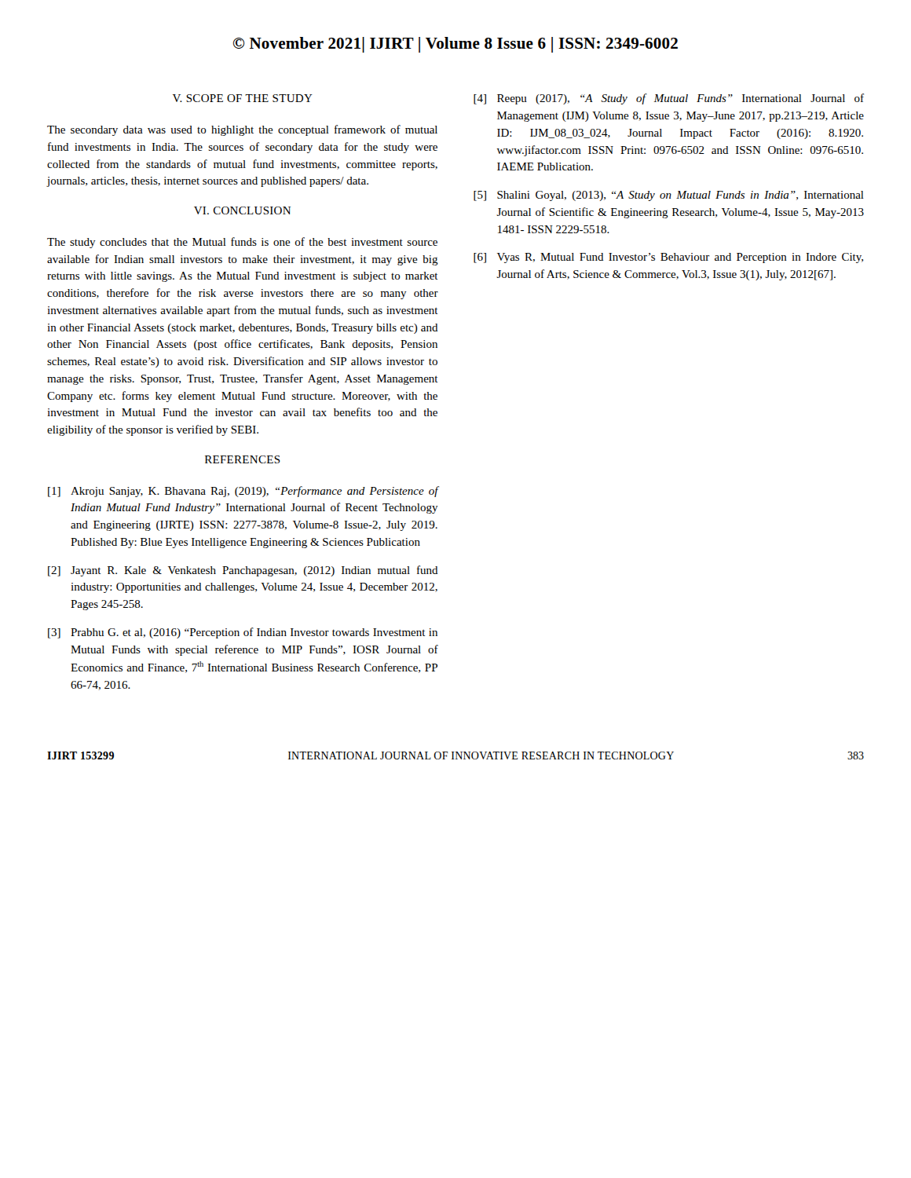© November 2021| IJIRT | Volume 8 Issue 6 | ISSN: 2349-6002
V. Scope of the Study
The secondary data was used to highlight the conceptual framework of mutual fund investments in India. The sources of secondary data for the study were collected from the standards of mutual fund investments, committee reports, journals, articles, thesis, internet sources and published papers/ data.
VI. Conclusion
The study concludes that the Mutual funds is one of the best investment source available for Indian small investors to make their investment, it may give big returns with little savings. As the Mutual Fund investment is subject to market conditions, therefore for the risk averse investors there are so many other investment alternatives available apart from the mutual funds, such as investment in other Financial Assets (stock market, debentures, Bonds, Treasury bills etc) and other Non Financial Assets (post office certificates, Bank deposits, Pension schemes, Real estate’s) to avoid risk. Diversification and SIP allows investor to manage the risks. Sponsor, Trust, Trustee, Transfer Agent, Asset Management Company etc. forms key element Mutual Fund structure. Moreover, with the investment in Mutual Fund the investor can avail tax benefits too and the eligibility of the sponsor is verified by SEBI.
References
[1] Akroju Sanjay, K. Bhavana Raj, (2019), “Performance and Persistence of Indian Mutual Fund Industry” International Journal of Recent Technology and Engineering (IJRTE) ISSN: 2277-3878, Volume-8 Issue-2, July 2019. Published By: Blue Eyes Intelligence Engineering & Sciences Publication
[2] Jayant R. Kale & Venkatesh Panchapagesan, (2012) Indian mutual fund industry: Opportunities and challenges, Volume 24, Issue 4, December 2012, Pages 245-258.
[3] Prabhu G. et al, (2016) “Perception of Indian Investor towards Investment in Mutual Funds with special reference to MIP Funds”, IOSR Journal of Economics and Finance, 7th International Business Research Conference, PP 66-74, 2016.
[4] Reepu (2017), “A Study of Mutual Funds” International Journal of Management (IJM) Volume 8, Issue 3, May–June 2017, pp.213–219, Article ID: IJM_08_03_024, Journal Impact Factor (2016): 8.1920. www.jifactor.com ISSN Print: 0976-6502 and ISSN Online: 0976-6510. IAEME Publication.
[5] Shalini Goyal, (2013), “A Study on Mutual Funds in India”, International Journal of Scientific & Engineering Research, Volume-4, Issue 5, May-2013 1481- ISSN 2229-5518.
[6] Vyas R, Mutual Fund Investor’s Behaviour and Perception in Indore City, Journal of Arts, Science & Commerce, Vol.3, Issue 3(1), July, 2012[67].
IJIRT 153299 INTERNATIONAL JOURNAL OF INNOVATIVE RESEARCH IN TECHNOLOGY 383